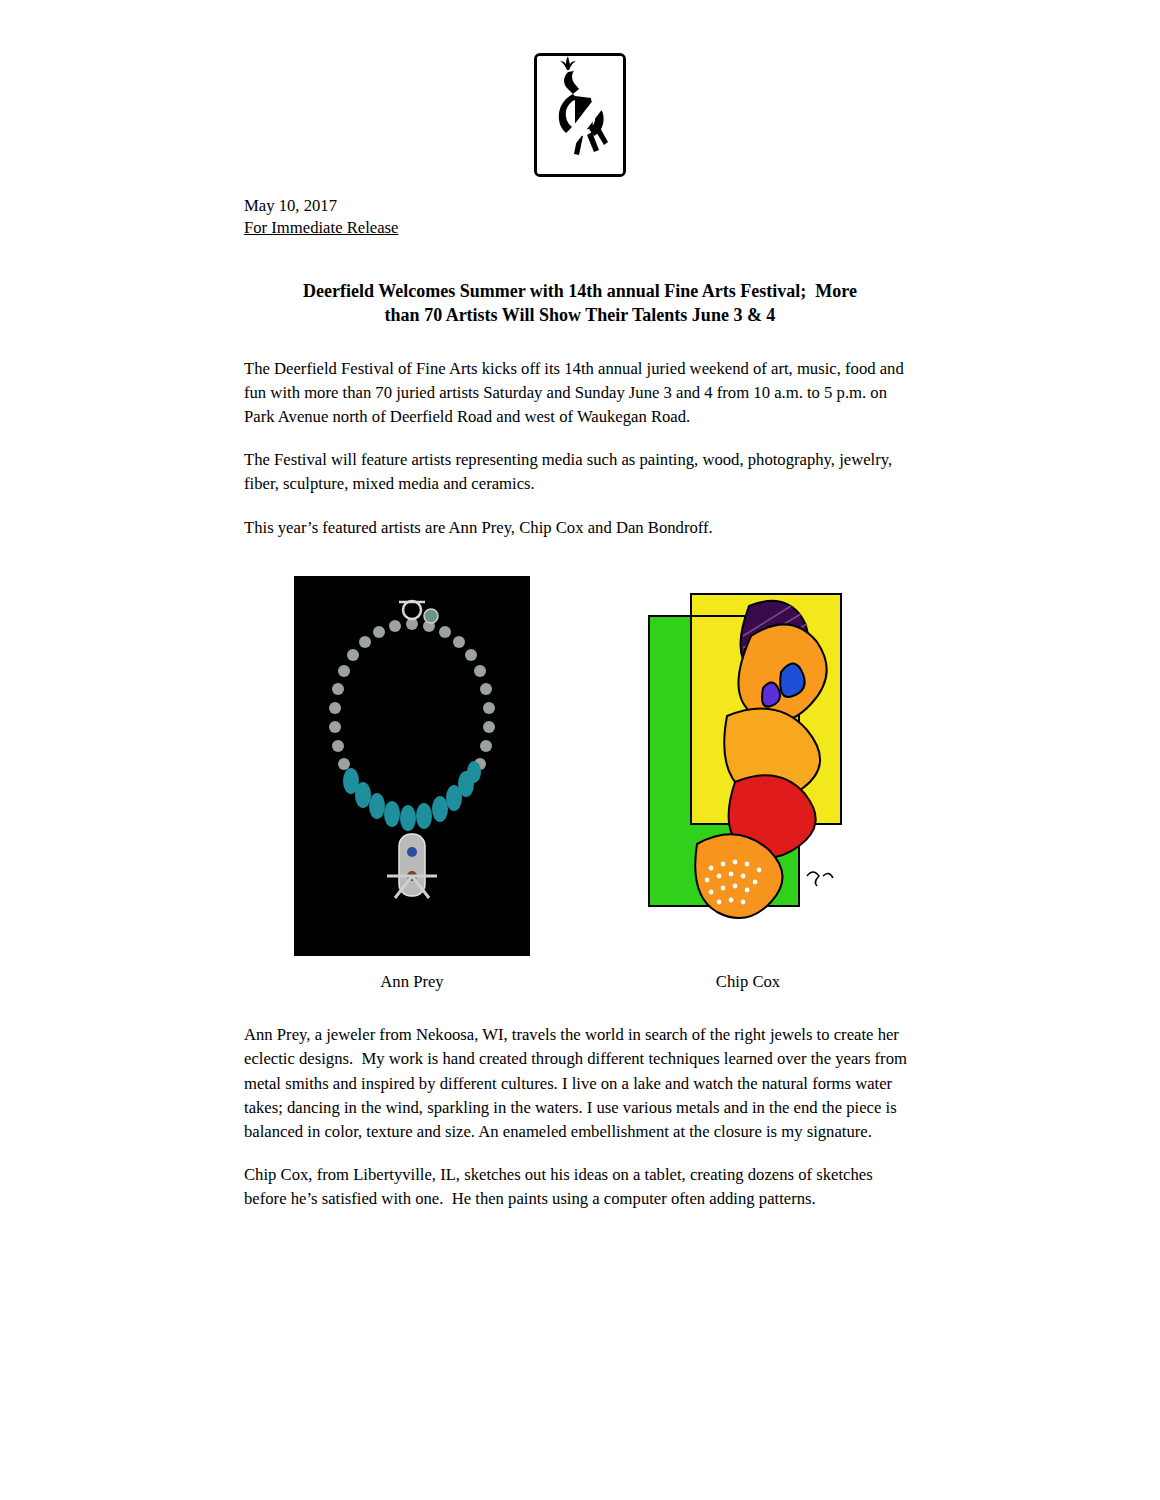May 10, 2017
For Immediate Release
Deerfield Welcomes Summer with 14th annual Fine Arts Festival; More than 70 Artists Will Show Their Talents June 3 & 4
The Deerfield Festival of Fine Arts kicks off its 14th annual juried weekend of art, music, food and fun with more than 70 juried artists Saturday and Sunday June 3 and 4 from 10 a.m. to 5 p.m. on Park Avenue north of Deerfield Road and west of Waukegan Road.
The Festival will feature artists representing media such as painting, wood, photography, jewelry, fiber, sculpture, mixed media and ceramics.
This year’s featured artists are Ann Prey, Chip Cox and Dan Bondroff.
| Ann Prey | Chip Cox |
Ann Prey, a jeweler from Nekoosa, WI, travels the world in search of the right jewels to create her eclectic designs. My work is hand created through different techniques learned over the years from metal smiths and inspired by different cultures. I live on a lake and watch the natural forms water takes; dancing in the wind, sparkling in the waters. I use various metals and in the end the piece is balanced in color, texture and size. An enameled embellishment at the closure is my signature.
Chip Cox, from Libertyville, IL, sketches out his ideas on a tablet, creating dozens of sketches before he’s satisfied with one. He then paints using a computer often adding patterns.